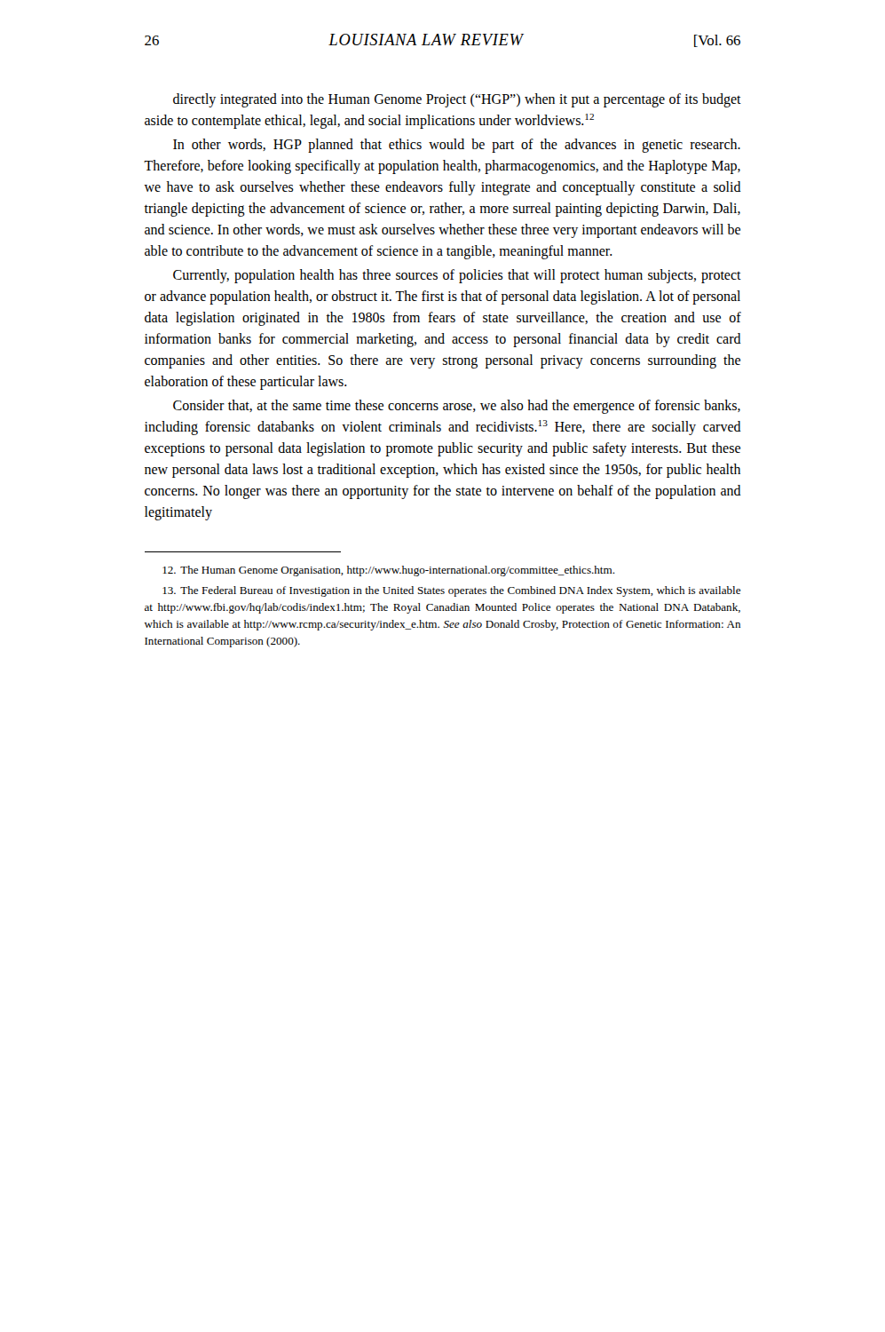26 Louisiana Law Review [Vol. 66
directly integrated into the Human Genome Project (“HGP”) when it put a percentage of its budget aside to contemplate ethical, legal, and social implications under worldviews.12
In other words, HGP planned that ethics would be part of the advances in genetic research. Therefore, before looking specifically at population health, pharmacogenomics, and the Haplotype Map, we have to ask ourselves whether these endeavors fully integrate and conceptually constitute a solid triangle depicting the advancement of science or, rather, a more surreal painting depicting Darwin, Dali, and science. In other words, we must ask ourselves whether these three very important endeavors will be able to contribute to the advancement of science in a tangible, meaningful manner.
Currently, population health has three sources of policies that will protect human subjects, protect or advance population health, or obstruct it. The first is that of personal data legislation. A lot of personal data legislation originated in the 1980s from fears of state surveillance, the creation and use of information banks for commercial marketing, and access to personal financial data by credit card companies and other entities. So there are very strong personal privacy concerns surrounding the elaboration of these particular laws.
Consider that, at the same time these concerns arose, we also had the emergence of forensic banks, including forensic databanks on violent criminals and recidivists.13 Here, there are socially carved exceptions to personal data legislation to promote public security and public safety interests. But these new personal data laws lost a traditional exception, which has existed since the 1950s, for public health concerns. No longer was there an opportunity for the state to intervene on behalf of the population and legitimately
12. The Human Genome Organisation, http://www.hugo-international.org/committee_ethics.htm.
13. The Federal Bureau of Investigation in the United States operates the Combined DNA Index System, which is available at http://www.fbi.gov/hq/lab/codis/index1.htm; The Royal Canadian Mounted Police operates the National DNA Databank, which is available at http://www.rcmp.ca/security/index_e.htm. See also Donald Crosby, Protection of Genetic Information: An International Comparison (2000).